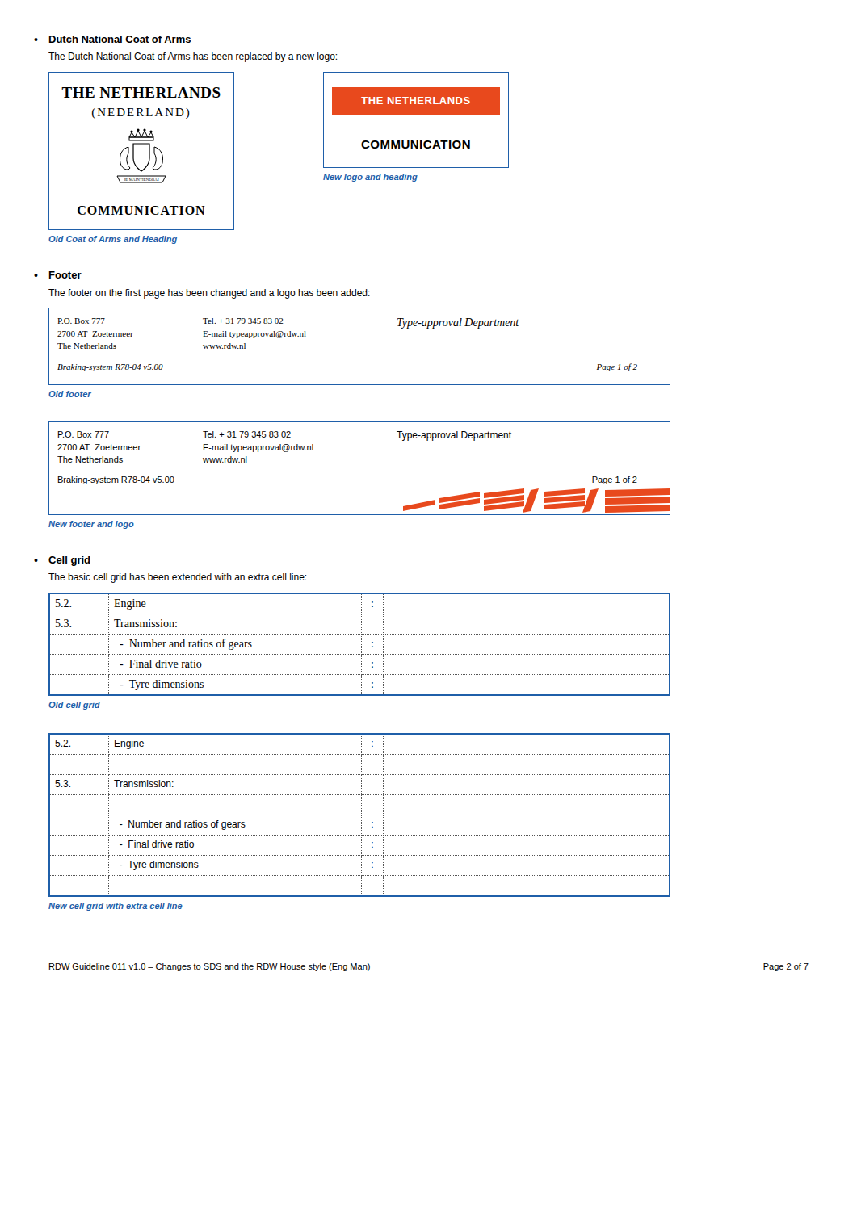Dutch National Coat of Arms
The Dutch National Coat of Arms has been replaced by a new logo:
THE NETHERLANDS
(NEDERLAND)
JE MAINTIENDRAI
COMMUNICATION
Old Coat of Arms and Heading
THE NETHERLANDS
COMMUNICATION
New logo and heading
Footer
The footer on the first page has been changed and a logo has been added:
P.O. Box 777
2700 AT Zoetermeer
The Netherlands
Tel. + 31 79 345 83 02
E-mail typeapproval@rdw.nl
www.rdw.nl
Type-approval Department
Braking-system R78-04 v5.00
Page 1 of 2
Old footer
P.O. Box 777
2700 AT Zoetermeer
The Netherlands
Tel. + 31 79 345 83 02
E-mail typeapproval@rdw.nl
www.rdw.nl
Type-approval Department
Braking-system R78-04 v5.00
Page 1 of 2
New footer and logo
Cell grid
The basic cell grid has been extended with an extra cell line:
| 5.2. | Engine | : | |
| 5.3. | Transmission: | | |
| | - Number and ratios of gears | : | |
| | - Final drive ratio | : | |
| | - Tyre dimensions | : | |
Old cell grid
| 5.2. | Engine | : | |
| 5.3. | Transmission: | | |
| | - Number and ratios of gears | : | |
| | - Final drive ratio | : | |
| | - Tyre dimensions | : | |
New cell grid with extra cell line
RDW Guideline 011 v1.0 – Changes to SDS and the RDW House style (Eng Man)
Page 2 of 7